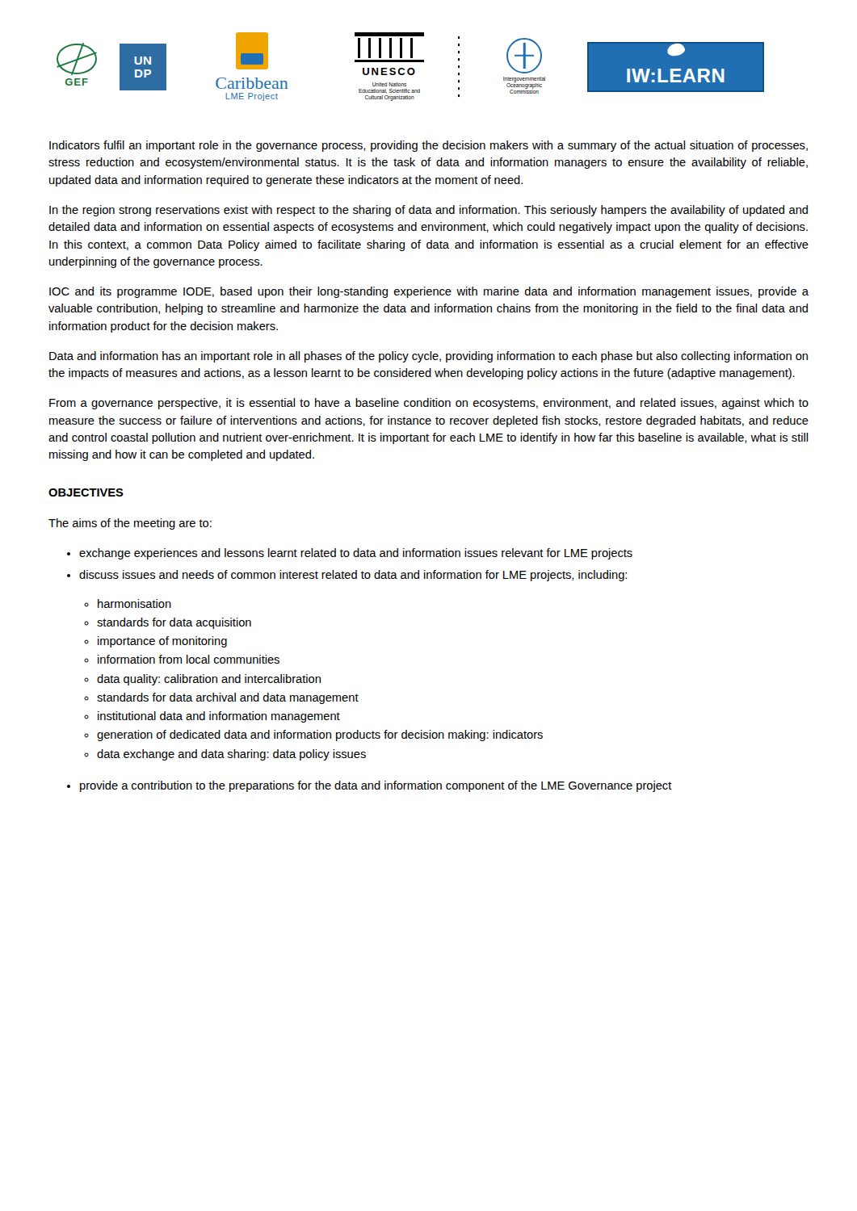GEF
UN DP
CaribbeanLME Project
UNESCO
United Nations
Educational, Scientific and
Cultural Organization
Intergovernmental
Oceanographic
Commission
IW:LEARN
Indicators fulfil an important role in the governance process, providing the decision makers with a summary of the actual situation of processes, stress reduction and ecosystem/environmental status. It is the task of data and information managers to ensure the availability of reliable, updated data and information required to generate these indicators at the moment of need.
In the region strong reservations exist with respect to the sharing of data and information. This seriously hampers the availability of updated and detailed data and information on essential aspects of ecosystems and environment, which could negatively impact upon the quality of decisions. In this context, a common Data Policy aimed to facilitate sharing of data and information is essential as a crucial element for an effective underpinning of the governance process.
IOC and its programme IODE, based upon their long-standing experience with marine data and information management issues, provide a valuable contribution, helping to streamline and harmonize the data and information chains from the monitoring in the field to the final data and information product for the decision makers.
Data and information has an important role in all phases of the policy cycle, providing information to each phase but also collecting information on the impacts of measures and actions, as a lesson learnt to be considered when developing policy actions in the future (adaptive management).
From a governance perspective, it is essential to have a baseline condition on ecosystems, environment, and related issues, against which to measure the success or failure of interventions and actions, for instance to recover depleted fish stocks, restore degraded habitats, and reduce and control coastal pollution and nutrient over-enrichment. It is important for each LME to identify in how far this baseline is available, what is still missing and how it can be completed and updated.
OBJECTIVES
The aims of the meeting are to:
exchange experiences and lessons learnt related to data and information issues relevant for LME projects
discuss issues and needs of common interest related to data and information for LME projects, including:
harmonisation
standards for data acquisition
importance of monitoring
information from local communities
data quality: calibration and intercalibration
standards for data archival and data management
institutional data and information management
generation of dedicated data and information products for decision making: indicators
data exchange and data sharing: data policy issues
provide a contribution to the preparations for the data and information component of the LME Governance project